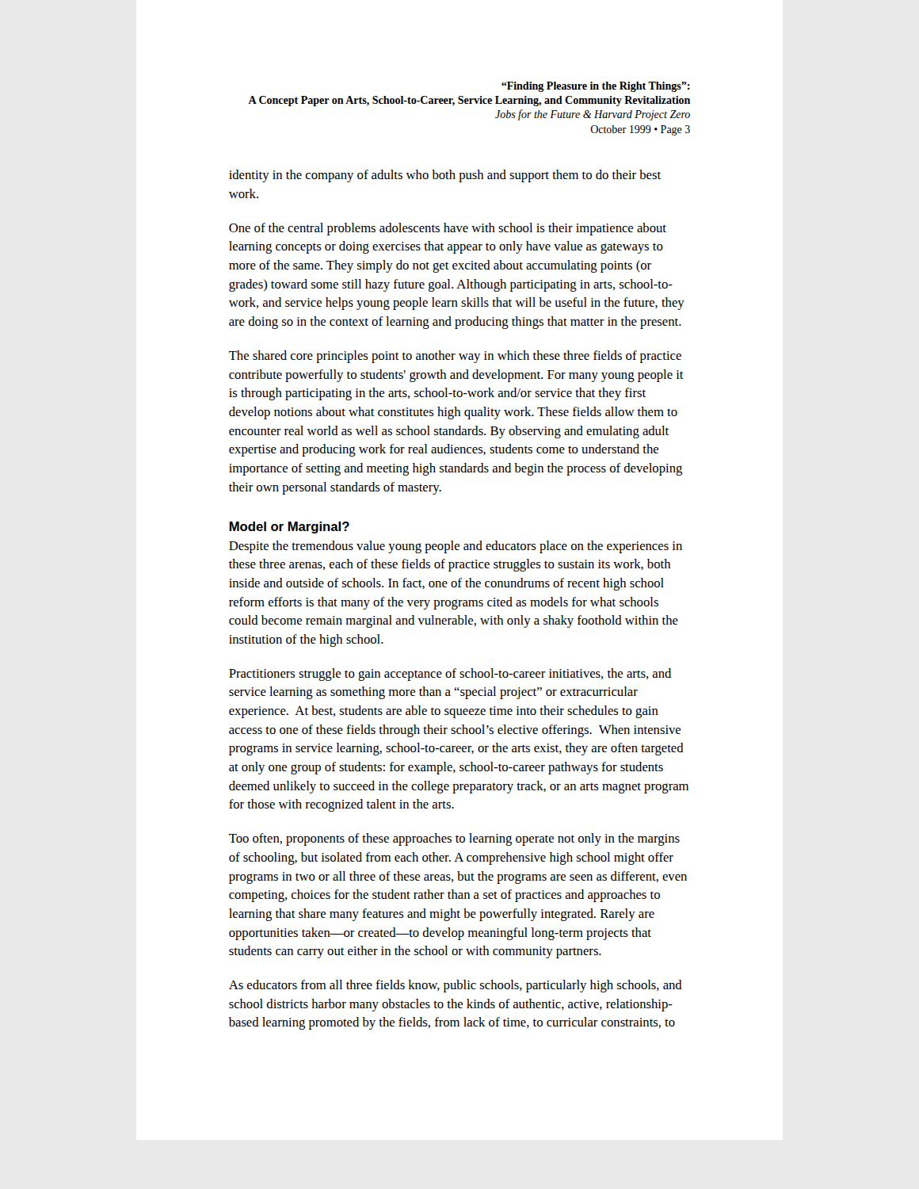“Finding Pleasure in the Right Things”:
A Concept Paper on Arts, School-to-Career, Service Learning, and Community Revitalization
Jobs for the Future & Harvard Project Zero
October 1999 • Page 3
identity in the company of adults who both push and support them to do their best work.
One of the central problems adolescents have with school is their impatience about learning concepts or doing exercises that appear to only have value as gateways to more of the same. They simply do not get excited about accumulating points (or grades) toward some still hazy future goal. Although participating in arts, school-to-work, and service helps young people learn skills that will be useful in the future, they are doing so in the context of learning and producing things that matter in the present.
The shared core principles point to another way in which these three fields of practice contribute powerfully to students' growth and development. For many young people it is through participating in the arts, school-to-work and/or service that they first develop notions about what constitutes high quality work. These fields allow them to encounter real world as well as school standards. By observing and emulating adult expertise and producing work for real audiences, students come to understand the importance of setting and meeting high standards and begin the process of developing their own personal standards of mastery.
Model or Marginal?
Despite the tremendous value young people and educators place on the experiences in these three arenas, each of these fields of practice struggles to sustain its work, both inside and outside of schools. In fact, one of the conundrums of recent high school reform efforts is that many of the very programs cited as models for what schools could become remain marginal and vulnerable, with only a shaky foothold within the institution of the high school.
Practitioners struggle to gain acceptance of school-to-career initiatives, the arts, and service learning as something more than a “special project” or extracurricular experience. At best, students are able to squeeze time into their schedules to gain access to one of these fields through their school’s elective offerings. When intensive programs in service learning, school-to-career, or the arts exist, they are often targeted at only one group of students: for example, school-to-career pathways for students deemed unlikely to succeed in the college preparatory track, or an arts magnet program for those with recognized talent in the arts.
Too often, proponents of these approaches to learning operate not only in the margins of schooling, but isolated from each other. A comprehensive high school might offer programs in two or all three of these areas, but the programs are seen as different, even competing, choices for the student rather than a set of practices and approaches to learning that share many features and might be powerfully integrated. Rarely are opportunities taken—or created—to develop meaningful long-term projects that students can carry out either in the school or with community partners.
As educators from all three fields know, public schools, particularly high schools, and school districts harbor many obstacles to the kinds of authentic, active, relationship-based learning promoted by the fields, from lack of time, to curricular constraints, to